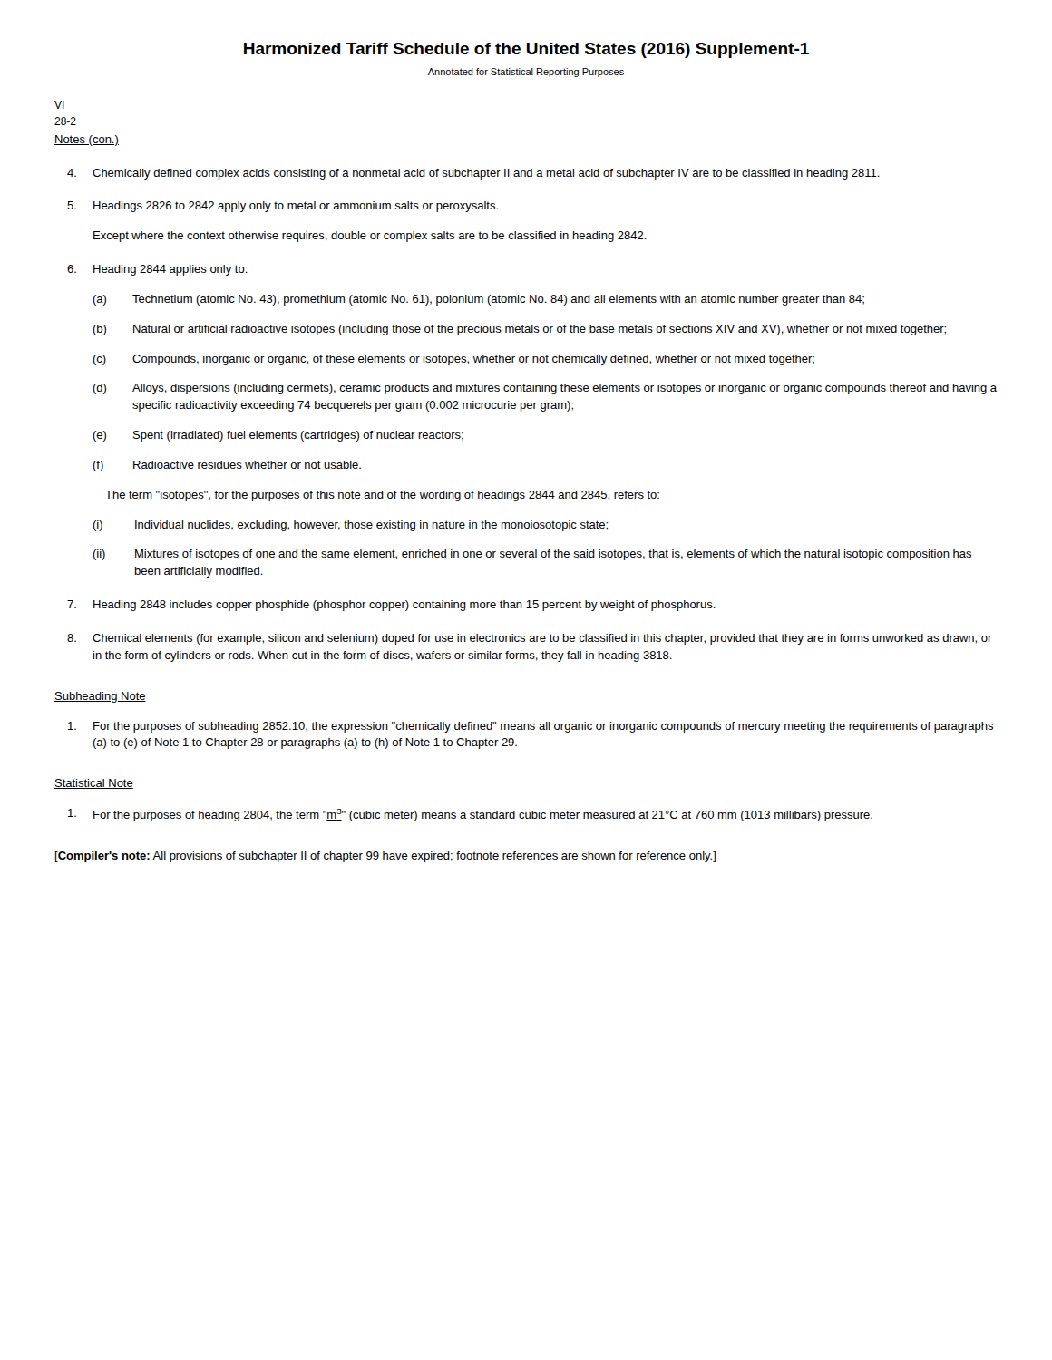Harmonized Tariff Schedule of the United States (2016) Supplement-1
Annotated for Statistical Reporting Purposes
VI
28-2
Notes (con.)
4. Chemically defined complex acids consisting of a nonmetal acid of subchapter II and a metal acid of subchapter IV are to be classified in heading 2811.
5. Headings 2826 to 2842 apply only to metal or ammonium salts or peroxysalts.
Except where the context otherwise requires, double or complex salts are to be classified in heading 2842.
6. Heading 2844 applies only to:
(a) Technetium (atomic No. 43), promethium (atomic No. 61), polonium (atomic No. 84) and all elements with an atomic number greater than 84;
(b) Natural or artificial radioactive isotopes (including those of the precious metals or of the base metals of sections XIV and XV), whether or not mixed together;
(c) Compounds, inorganic or organic, of these elements or isotopes, whether or not chemically defined, whether or not mixed together;
(d) Alloys, dispersions (including cermets), ceramic products and mixtures containing these elements or isotopes or inorganic or organic compounds thereof and having a specific radioactivity exceeding 74 becquerels per gram (0.002 microcurie per gram);
(e) Spent (irradiated) fuel elements (cartridges) of nuclear reactors;
(f) Radioactive residues whether or not usable.
The term "isotopes", for the purposes of this note and of the wording of headings 2844 and 2845, refers to:
(i) Individual nuclides, excluding, however, those existing in nature in the monoiosotopic state;
(ii) Mixtures of isotopes of one and the same element, enriched in one or several of the said isotopes, that is, elements of which the natural isotopic composition has been artificially modified.
7. Heading 2848 includes copper phosphide (phosphor copper) containing more than 15 percent by weight of phosphorus.
8. Chemical elements (for example, silicon and selenium) doped for use in electronics are to be classified in this chapter, provided that they are in forms unworked as drawn, or in the form of cylinders or rods. When cut in the form of discs, wafers or similar forms, they fall in heading 3818.
Subheading Note
1. For the purposes of subheading 2852.10, the expression "chemically defined" means all organic or inorganic compounds of mercury meeting the requirements of paragraphs (a) to (e) of Note 1 to Chapter 28 or paragraphs (a) to (h) of Note 1 to Chapter 29.
Statistical Note
1. For the purposes of heading 2804, the term "m3" (cubic meter) means a standard cubic meter measured at 21°C at 760 mm (1013 millibars) pressure.
[Compiler's note: All provisions of subchapter II of chapter 99 have expired; footnote references are shown for reference only.]